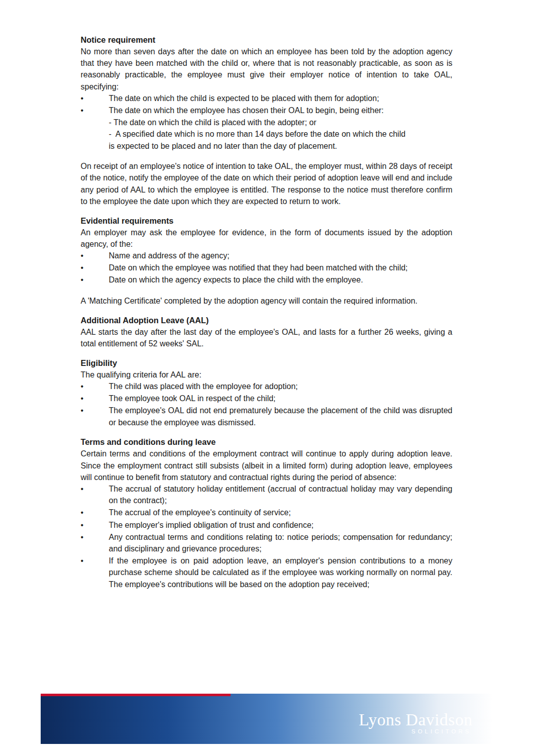Notice requirement
No more than seven days after the date on which an employee has been told by the adoption agency that they have been matched with the child or, where that is not reasonably practicable, as soon as is reasonably practicable, the employee must give their employer notice of intention to take OAL, specifying:
The date on which the child is expected to be placed with them for adoption;
The date on which the employee has chosen their OAL to begin, being either:
- The date on which the child is placed with the adopter; or
- A specified date which is no more than 14 days before the date on which the child
is expected to be placed and no later than the day of placement.
On receipt of an employee's notice of intention to take OAL, the employer must, within 28 days of receipt of the notice, notify the employee of the date on which their period of adoption leave will end and include any period of AAL to which the employee is entitled. The response to the notice must therefore confirm to the employee the date upon which they are expected to return to work.
Evidential requirements
An employer may ask the employee for evidence, in the form of documents issued by the adoption agency, of the:
Name and address of the agency;
Date on which the employee was notified that they had been matched with the child;
Date on which the agency expects to place the child with the employee.
A 'Matching Certificate' completed by the adoption agency will contain the required information.
Additional Adoption Leave (AAL)
AAL starts the day after the last day of the employee's OAL, and lasts for a further 26 weeks, giving a total entitlement of 52 weeks' SAL.
Eligibility
The qualifying criteria for AAL are:
The child was placed with the employee for adoption;
The employee took OAL in respect of the child;
The employee's OAL did not end prematurely because the placement of the child was disrupted or because the employee was dismissed.
Terms and conditions during leave
Certain terms and conditions of the employment contract will continue to apply during adoption leave. Since the employment contract still subsists (albeit in a limited form) during adoption leave, employees will continue to benefit from statutory and contractual rights during the period of absence:
The accrual of statutory holiday entitlement (accrual of contractual holiday may vary depending on the contract);
The accrual of the employee's continuity of service;
The employer's implied obligation of trust and confidence;
Any contractual terms and conditions relating to: notice periods; compensation for redundancy; and disciplinary and grievance procedures;
If the employee is on paid adoption leave, an employer's pension contributions to a money purchase scheme should be calculated as if the employee was working normally on normal pay. The employee's contributions will be based on the adoption pay received;
Lyons Davidson
SOLICITORS